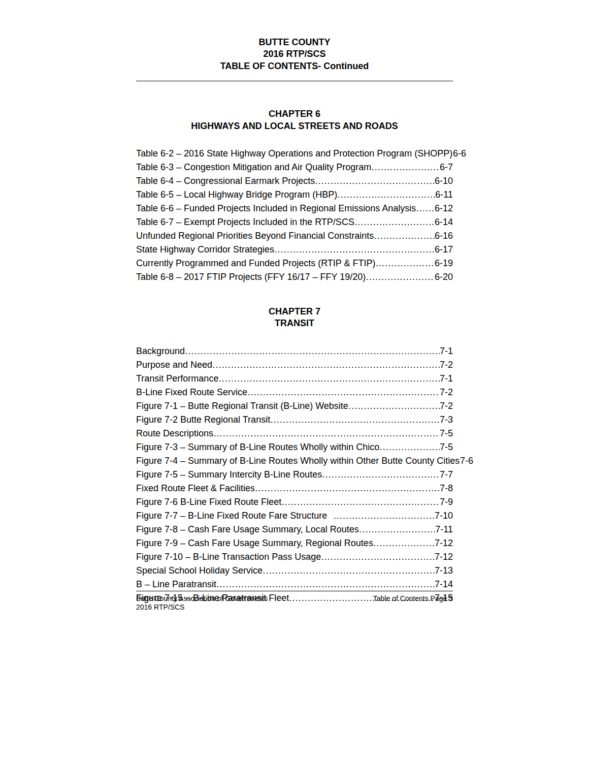BUTTE COUNTY
2016 RTP/SCS
TABLE OF CONTENTS- Continued
CHAPTER 6 HIGHWAYS AND LOCAL STREETS AND ROADS
Table 6-2 – 2016 State Highway Operations and Protection Program (SHOPP).... 6-6
Table 6-3 – Congestion Mitigation and Air Quality Program.................................... 6-7
Table 6-4 – Congressional Earmark Projects.......................................................... 6-10
Table 6-5 – Local Highway Bridge Program (HBP)................................................. 6-11
Table 6-6 – Funded Projects Included in Regional Emissions Analysis.................. 6-12
Table 6-7 – Exempt Projects Included in the RTP/SCS......................................... 6-14
Unfunded Regional Priorities Beyond Financial Constraints................................... 6-16
State Highway Corridor Strategies.......................................................................... 6-17
Currently Programmed and Funded Projects (RTIP & FTIP)................................. 6-19
Table 6-8 – 2017 FTIP Projects (FFY 16/17 – FFY 19/20)...................................... 6-20
CHAPTER 7 TRANSIT
Background............................................................................................................. 7-1
Purpose and Need................................................................................................ 7-2
Transit Performance............................................................................................... 7-1
B-Line Fixed Route Service....................................................................................... 7-2
Figure 7-1 – Butte Regional Transit (B-Line) Website............................................. 7-2
Figure 7-2 Butte Regional Transit.......................................................................... 7-3
Route Descriptions................................................................................................. 7-5
Figure 7-3 – Summary of B-Line Routes Wholly within Chico................................ 7-5
Figure 7-4 – Summary of B-Line Routes Wholly within Other Butte County Cities.. 7-6
Figure 7-5 – Summary Intercity B-Line Routes....................................................... 7-7
Fixed Route Fleet & Facilities..................................................................................... 7-8
Figure 7-6 B-Line Fixed Route Fleet........................................................................ 7-9
Figure 7-7 – B-Line Fixed Route Fare Structure ................................................... 7-10
Figure 7-8 – Cash Fare Usage Summary, Local Routes......................................... 7-11
Figure 7-9 – Cash Fare Usage Summary, Regional Routes................................... 7-12
Figure 7-10 – B-Line Transaction Pass Usage........................................................ 7-12
Special School Holiday Service............................................................................. 7-13
B – Line Paratransit............................................................................................... 7-14
Figure 7-15 – B-Line Paratransit Fleet................................................................... 7-15
Butte County Association of Governments 2016 RTP/SCS
Table of Contents Page 3